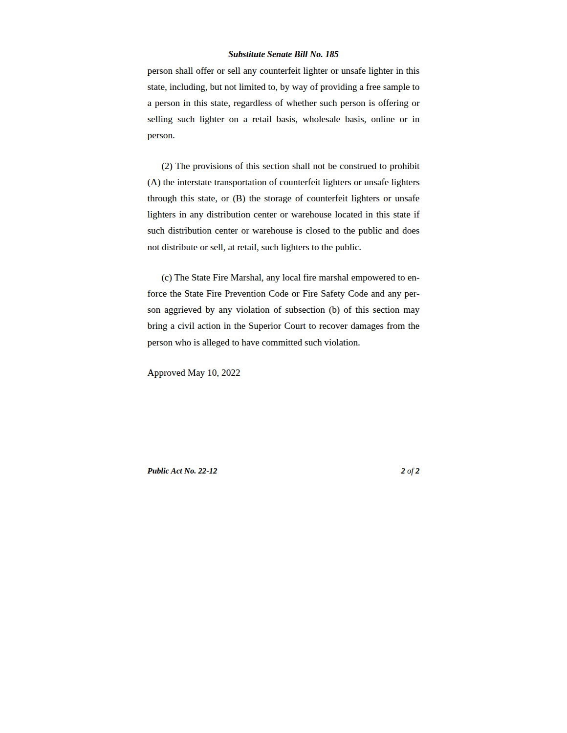Substitute Senate Bill No. 185
person shall offer or sell any counterfeit lighter or unsafe lighter in this state, including, but not limited to, by way of providing a free sample to a person in this state, regardless of whether such person is offering or selling such lighter on a retail basis, wholesale basis, online or in person.
(2) The provisions of this section shall not be construed to prohibit (A) the interstate transportation of counterfeit lighters or unsafe lighters through this state, or (B) the storage of counterfeit lighters or unsafe lighters in any distribution center or warehouse located in this state if such distribution center or warehouse is closed to the public and does not distribute or sell, at retail, such lighters to the public.
(c) The State Fire Marshal, any local fire marshal empowered to enforce the State Fire Prevention Code or Fire Safety Code and any person aggrieved by any violation of subsection (b) of this section may bring a civil action in the Superior Court to recover damages from the person who is alleged to have committed such violation.
Approved May 10, 2022
Public Act No. 22-12
2 of 2